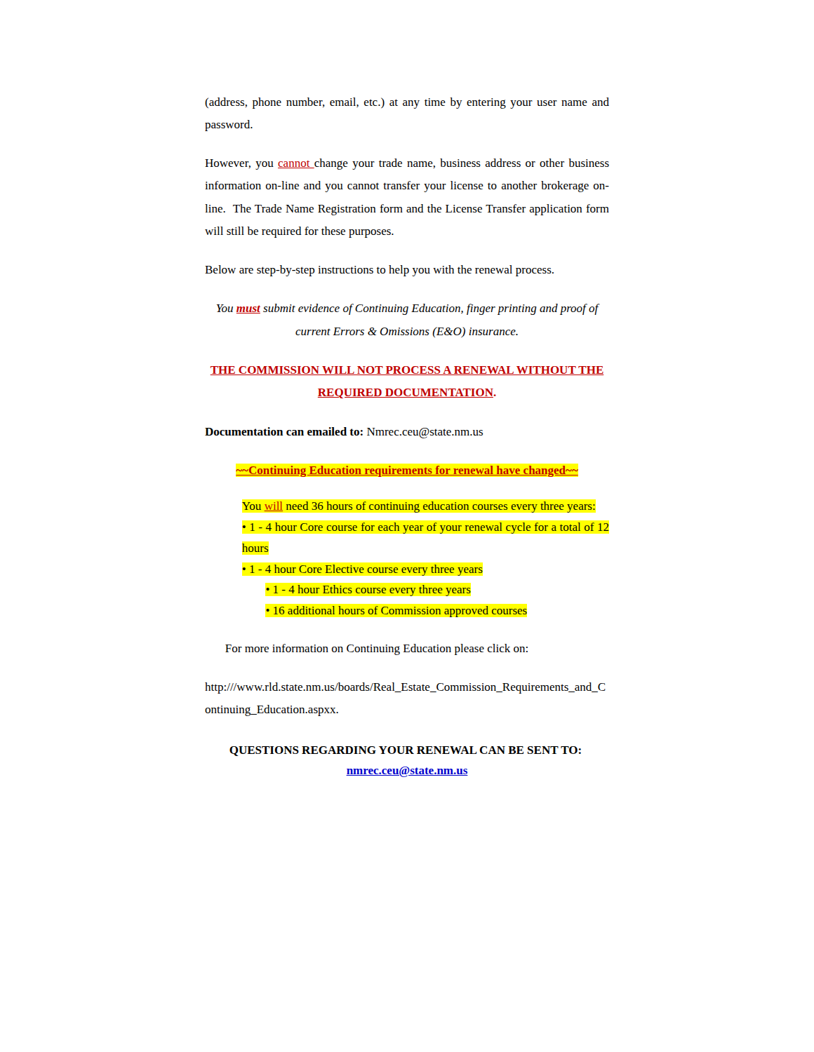(address, phone number, email, etc.) at any time by entering your user name and password.
However, you cannot change your trade name, business address or other business information on-line and you cannot transfer your license to another brokerage on-line. The Trade Name Registration form and the License Transfer application form will still be required for these purposes.
Below are step-by-step instructions to help you with the renewal process.
You must submit evidence of Continuing Education, finger printing and proof of current Errors & Omissions (E&O) insurance.
THE COMMISSION WILL NOT PROCESS A RENEWAL WITHOUT THE REQUIRED DOCUMENTATION.
Documentation can emailed to: Nmrec.ceu@state.nm.us
~~Continuing Education requirements for renewal have changed~~
You will need 36 hours of continuing education courses every three years:
• 1 - 4 hour Core course for each year of your renewal cycle for a total of 12 hours
• 1 - 4 hour Core Elective course every three years
• 1 - 4 hour Ethics course every three years
• 16 additional hours of Commission approved courses
For more information on Continuing Education please click on:
http:///www.rld.state.nm.us/boards/Real_Estate_Commission_Requirements_and_Continuing_Education.aspxx.
QUESTIONS REGARDING YOUR RENEWAL CAN BE SENT TO: nmrec.ceu@state.nm.us